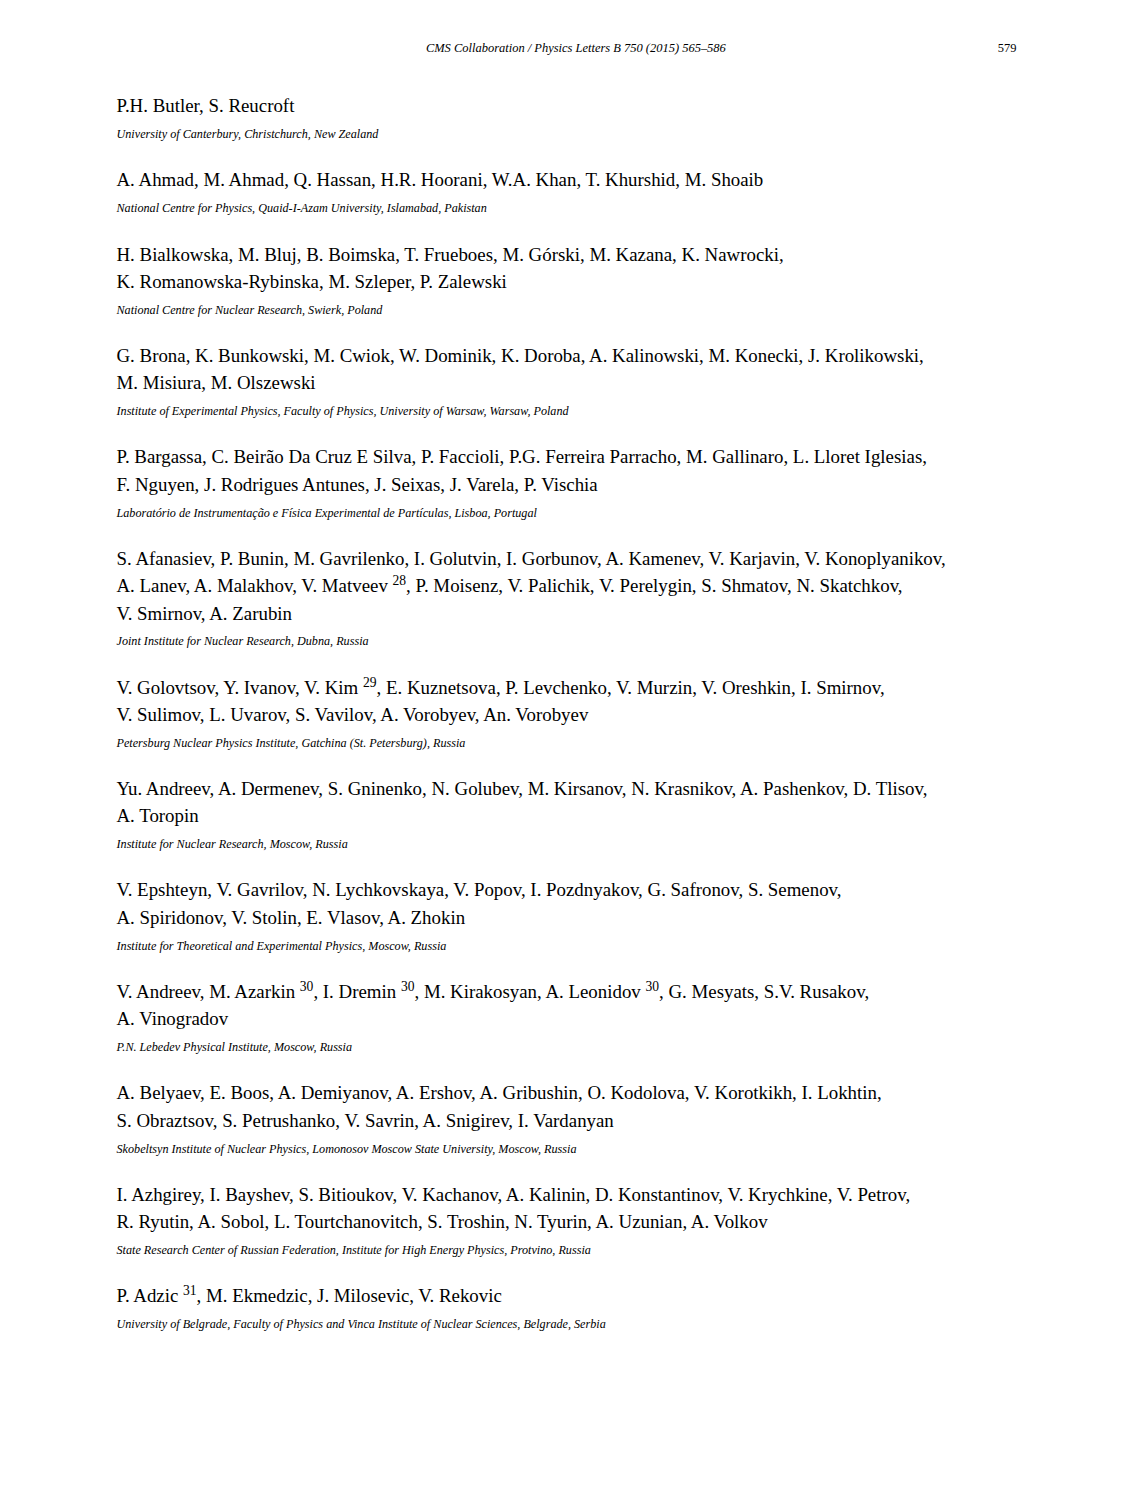CMS Collaboration / Physics Letters B 750 (2015) 565–586 579
P.H. Butler, S. Reucroft
University of Canterbury, Christchurch, New Zealand
A. Ahmad, M. Ahmad, Q. Hassan, H.R. Hoorani, W.A. Khan, T. Khurshid, M. Shoaib
National Centre for Physics, Quaid-I-Azam University, Islamabad, Pakistan
H. Bialkowska, M. Bluj, B. Boimska, T. Frueboes, M. Górski, M. Kazana, K. Nawrocki,
K. Romanowska-Rybinska, M. Szleper, P. Zalewski
National Centre for Nuclear Research, Swierk, Poland
G. Brona, K. Bunkowski, M. Cwiok, W. Dominik, K. Doroba, A. Kalinowski, M. Konecki, J. Krolikowski,
M. Misiura, M. Olszewski
Institute of Experimental Physics, Faculty of Physics, University of Warsaw, Warsaw, Poland
P. Bargassa, C. Beirão Da Cruz E Silva, P. Faccioli, P.G. Ferreira Parracho, M. Gallinaro, L. Lloret Iglesias,
F. Nguyen, J. Rodrigues Antunes, J. Seixas, J. Varela, P. Vischia
Laboratório de Instrumentação e Física Experimental de Partículas, Lisboa, Portugal
S. Afanasiev, P. Bunin, M. Gavrilenko, I. Golutvin, I. Gorbunov, A. Kamenev, V. Karjavin, V. Konoplyanikov,
A. Lanev, A. Malakhov, V. Matveev 28, P. Moisenz, V. Palichik, V. Perelygin, S. Shmatov, N. Skatchkov,
V. Smirnov, A. Zarubin
Joint Institute for Nuclear Research, Dubna, Russia
V. Golovtsov, Y. Ivanov, V. Kim 29, E. Kuznetsova, P. Levchenko, V. Murzin, V. Oreshkin, I. Smirnov,
V. Sulimov, L. Uvarov, S. Vavilov, A. Vorobyev, An. Vorobyev
Petersburg Nuclear Physics Institute, Gatchina (St. Petersburg), Russia
Yu. Andreev, A. Dermenev, S. Gninenko, N. Golubev, M. Kirsanov, N. Krasnikov, A. Pashenkov, D. Tlisov,
A. Toropin
Institute for Nuclear Research, Moscow, Russia
V. Epshteyn, V. Gavrilov, N. Lychkovskaya, V. Popov, I. Pozdnyakov, G. Safronov, S. Semenov,
A. Spiridonov, V. Stolin, E. Vlasov, A. Zhokin
Institute for Theoretical and Experimental Physics, Moscow, Russia
V. Andreev, M. Azarkin 30, I. Dremin 30, M. Kirakosyan, A. Leonidov 30, G. Mesyats, S.V. Rusakov,
A. Vinogradov
P.N. Lebedev Physical Institute, Moscow, Russia
A. Belyaev, E. Boos, A. Demiyanov, A. Ershov, A. Gribushin, O. Kodolova, V. Korotkikh, I. Lokhtin,
S. Obraztsov, S. Petrushanko, V. Savrin, A. Snigirev, I. Vardanyan
Skobeltsyn Institute of Nuclear Physics, Lomonosov Moscow State University, Moscow, Russia
I. Azhgirey, I. Bayshev, S. Bitioukov, V. Kachanov, A. Kalinin, D. Konstantinov, V. Krychkine, V. Petrov,
R. Ryutin, A. Sobol, L. Tourtchanovitch, S. Troshin, N. Tyurin, A. Uzunian, A. Volkov
State Research Center of Russian Federation, Institute for High Energy Physics, Protvino, Russia
P. Adzic 31, M. Ekmedzic, J. Milosevic, V. Rekovic
University of Belgrade, Faculty of Physics and Vinca Institute of Nuclear Sciences, Belgrade, Serbia